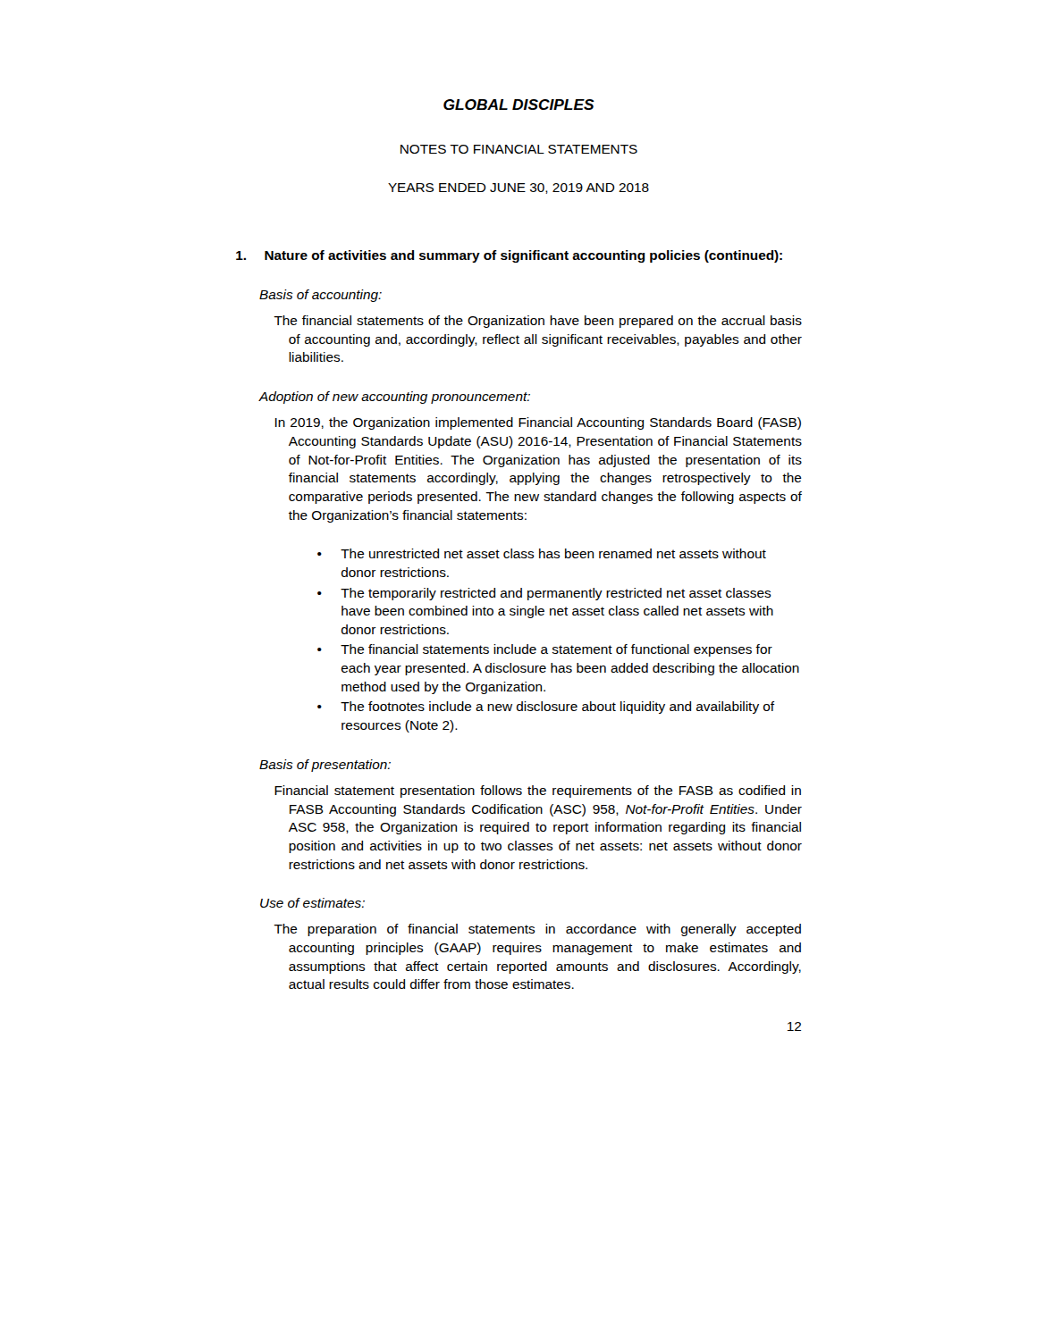GLOBAL DISCIPLES
NOTES TO FINANCIAL STATEMENTS
YEARS ENDED JUNE 30, 2019 AND 2018
1. Nature of activities and summary of significant accounting policies (continued):
Basis of accounting:
The financial statements of the Organization have been prepared on the accrual basis of accounting and, accordingly, reflect all significant receivables, payables and other liabilities.
Adoption of new accounting pronouncement:
In 2019, the Organization implemented Financial Accounting Standards Board (FASB) Accounting Standards Update (ASU) 2016-14, Presentation of Financial Statements of Not-for-Profit Entities. The Organization has adjusted the presentation of its financial statements accordingly, applying the changes retrospectively to the comparative periods presented. The new standard changes the following aspects of the Organization’s financial statements:
The unrestricted net asset class has been renamed net assets without donor restrictions.
The temporarily restricted and permanently restricted net asset classes have been combined into a single net asset class called net assets with donor restrictions.
The financial statements include a statement of functional expenses for each year presented. A disclosure has been added describing the allocation method used by the Organization.
The footnotes include a new disclosure about liquidity and availability of resources (Note 2).
Basis of presentation:
Financial statement presentation follows the requirements of the FASB as codified in FASB Accounting Standards Codification (ASC) 958, Not-for-Profit Entities. Under ASC 958, the Organization is required to report information regarding its financial position and activities in up to two classes of net assets: net assets without donor restrictions and net assets with donor restrictions.
Use of estimates:
The preparation of financial statements in accordance with generally accepted accounting principles (GAAP) requires management to make estimates and assumptions that affect certain reported amounts and disclosures. Accordingly, actual results could differ from those estimates.
12